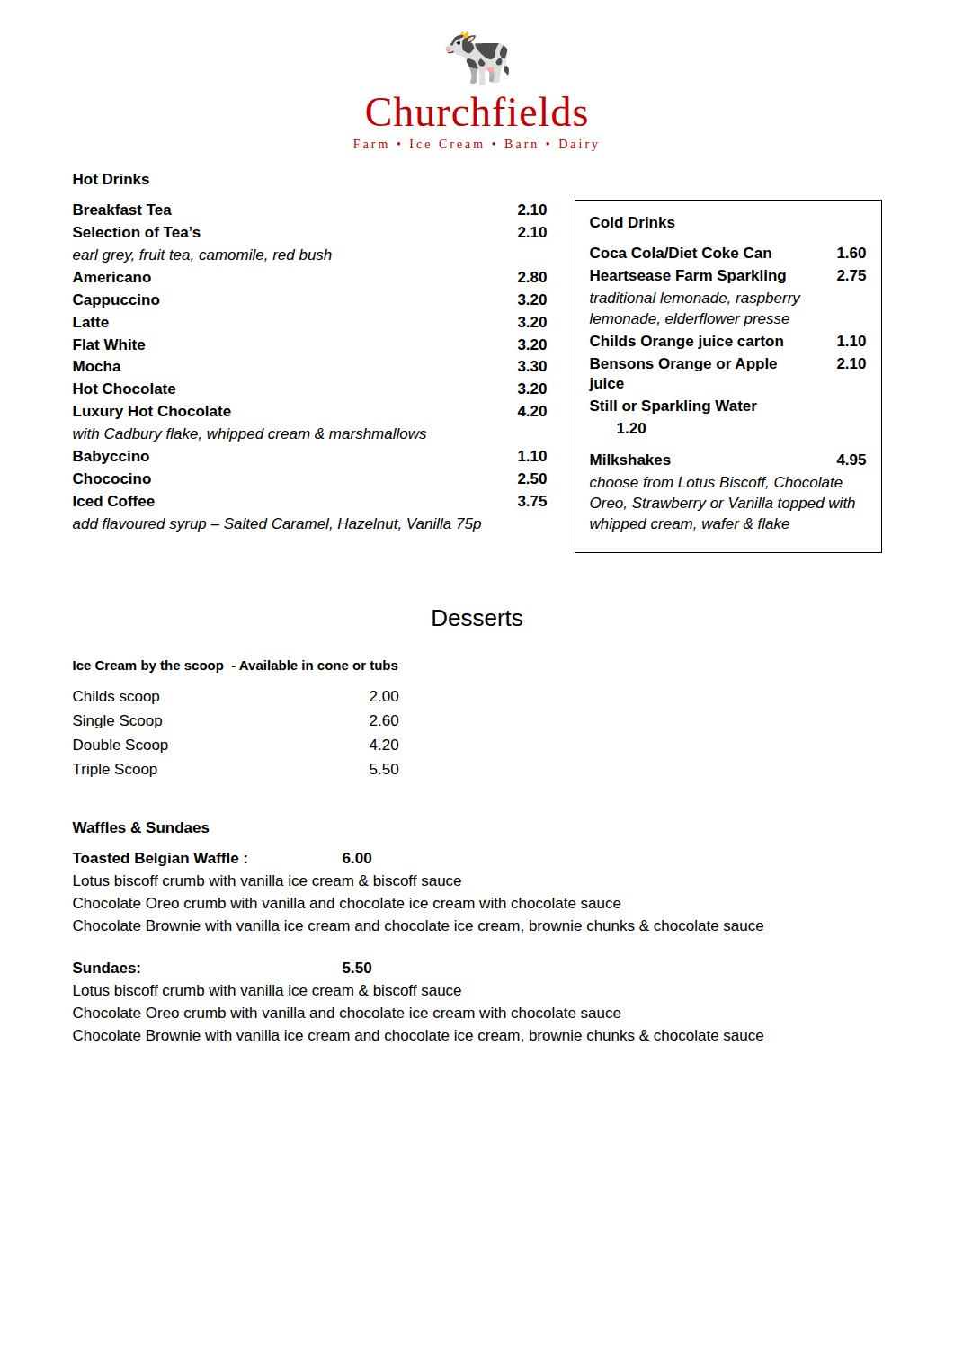🐄
Churchfields
Farm • Ice Cream • Barn • Dairy
Hot Drinks
| Breakfast Tea | 2.10 |
| Selection of Tea’s | 2.10 |
| earl grey, fruit tea, camomile, red bush |
| Americano | 2.80 |
| Cappuccino | 3.20 |
| Latte | 3.20 |
| Flat White | 3.20 |
| Mocha | 3.30 |
| Hot Chocolate | 3.20 |
| Luxury Hot Chocolate | 4.20 |
| with Cadbury flake, whipped cream & marshmallows |
| Babyccino | 1.10 |
| Chococino | 2.50 |
| Iced Coffee | 3.75 |
| add flavoured syrup – Salted Caramel, Hazelnut, Vanilla 75p |
Cold Drinks
| Coca Cola/Diet Coke Can | 1.60 |
| Heartsease Farm Sparkling | 2.75 |
| traditional lemonade, raspberry lemonade, elderflower presse |
| Childs Orange juice carton | 1.10 |
| Bensons Orange or Apple juice | 2.10 |
| Still or Sparkling Water | |
| 1.20 | |
| Milkshakes | 4.95 |
| choose from Lotus Biscoff, Chocolate Oreo, Strawberry or Vanilla topped with whipped cream, wafer & flake |
Desserts
Ice Cream by the scoop - Available in cone or tubs
| Childs scoop | 2.00 |
| Single Scoop | 2.60 |
| Double Scoop | 4.20 |
| Triple Scoop | 5.50 |
Waffles & Sundaes
Toasted Belgian Waffle : 6.00
Lotus biscoff crumb with vanilla ice cream & biscoff sauce
Chocolate Oreo crumb with vanilla and chocolate ice cream with chocolate sauce
Chocolate Brownie with vanilla ice cream and chocolate ice cream, brownie chunks & chocolate sauce
Sundaes: 5.50
Lotus biscoff crumb with vanilla ice cream & biscoff sauce
Chocolate Oreo crumb with vanilla and chocolate ice cream with chocolate sauce
Chocolate Brownie with vanilla ice cream and chocolate ice cream, brownie chunks & chocolate sauce